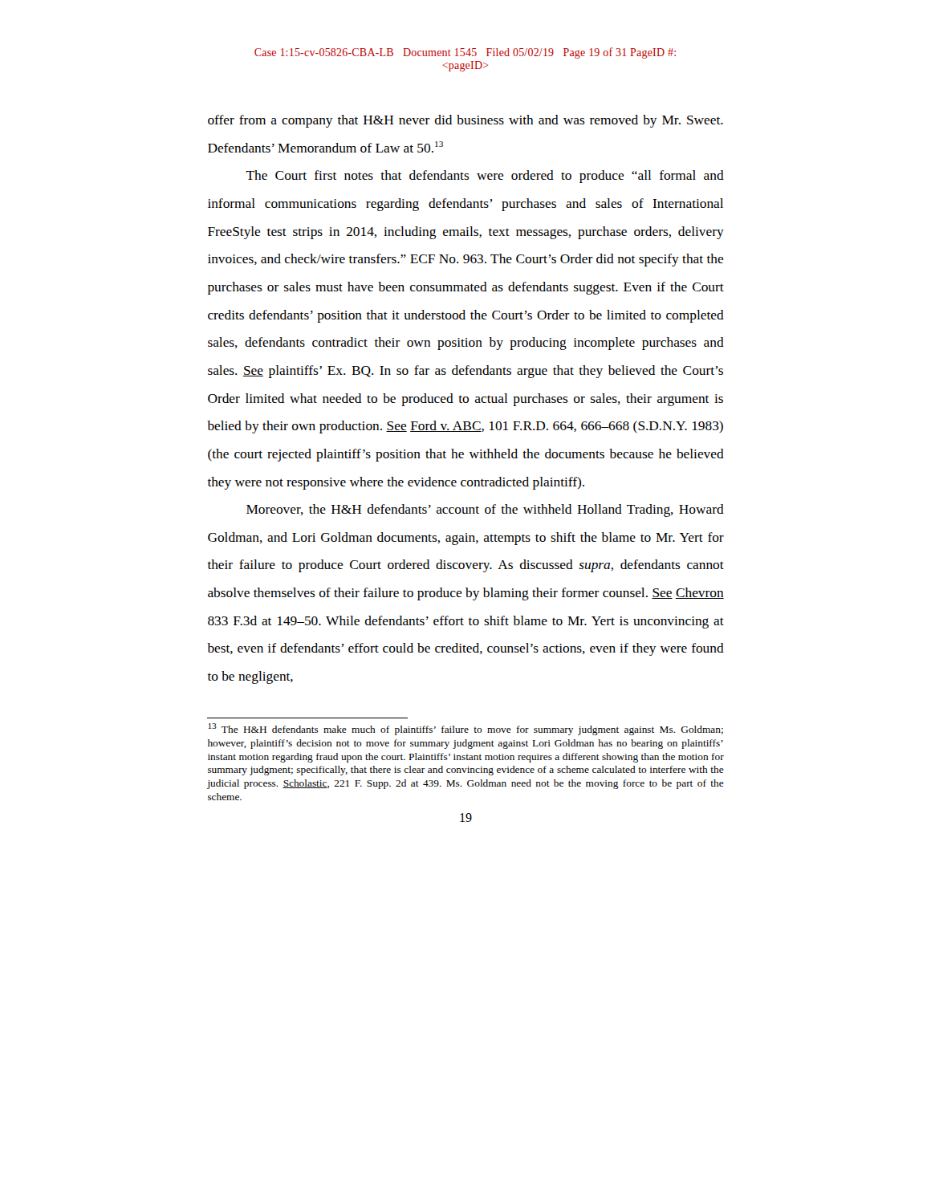Case 1:15-cv-05826-CBA-LB Document 1545 Filed 05/02/19 Page 19 of 31 PageID #: <pageID>
offer from a company that H&H never did business with and was removed by Mr. Sweet. Defendants’ Memorandum of Law at 50.13
The Court first notes that defendants were ordered to produce “all formal and informal communications regarding defendants’ purchases and sales of International FreeStyle test strips in 2014, including emails, text messages, purchase orders, delivery invoices, and check/wire transfers.” ECF No. 963. The Court’s Order did not specify that the purchases or sales must have been consummated as defendants suggest. Even if the Court credits defendants’ position that it understood the Court’s Order to be limited to completed sales, defendants contradict their own position by producing incomplete purchases and sales. See plaintiffs’ Ex. BQ. In so far as defendants argue that they believed the Court’s Order limited what needed to be produced to actual purchases or sales, their argument is belied by their own production. See Ford v. ABC, 101 F.R.D. 664, 666–668 (S.D.N.Y. 1983) (the court rejected plaintiff’s position that he withheld the documents because he believed they were not responsive where the evidence contradicted plaintiff).
Moreover, the H&H defendants’ account of the withheld Holland Trading, Howard Goldman, and Lori Goldman documents, again, attempts to shift the blame to Mr. Yert for their failure to produce Court ordered discovery. As discussed supra, defendants cannot absolve themselves of their failure to produce by blaming their former counsel. See Chevron 833 F.3d at 149–50. While defendants’ effort to shift blame to Mr. Yert is unconvincing at best, even if defendants’ effort could be credited, counsel’s actions, even if they were found to be negligent,
13 The H&H defendants make much of plaintiffs’ failure to move for summary judgment against Ms. Goldman; however, plaintiff’s decision not to move for summary judgment against Lori Goldman has no bearing on plaintiffs’ instant motion regarding fraud upon the court. Plaintiffs’ instant motion requires a different showing than the motion for summary judgment; specifically, that there is clear and convincing evidence of a scheme calculated to interfere with the judicial process. Scholastic, 221 F. Supp. 2d at 439. Ms. Goldman need not be the moving force to be part of the scheme.
19